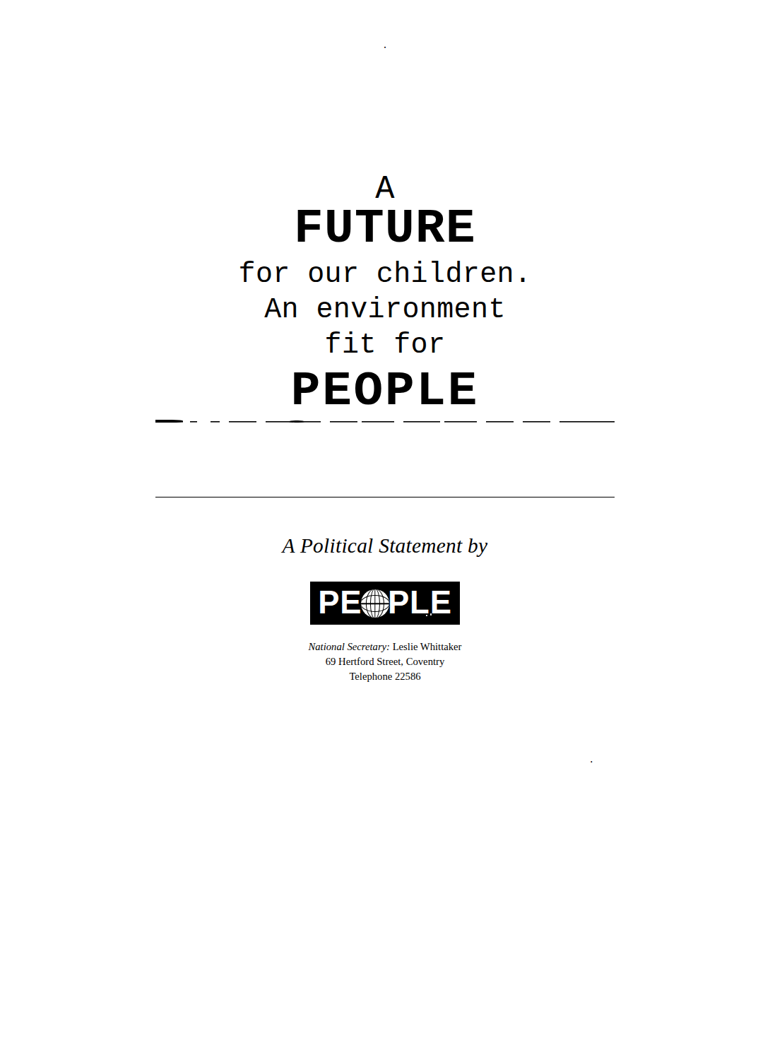.
A
FUTURE
for our children.
An environment
fit for
PEOPLE
A Political Statement by
PE PLE
National Secretary: Leslie Whittaker
69 Hertford Street, Coventry
Telephone 22586
.